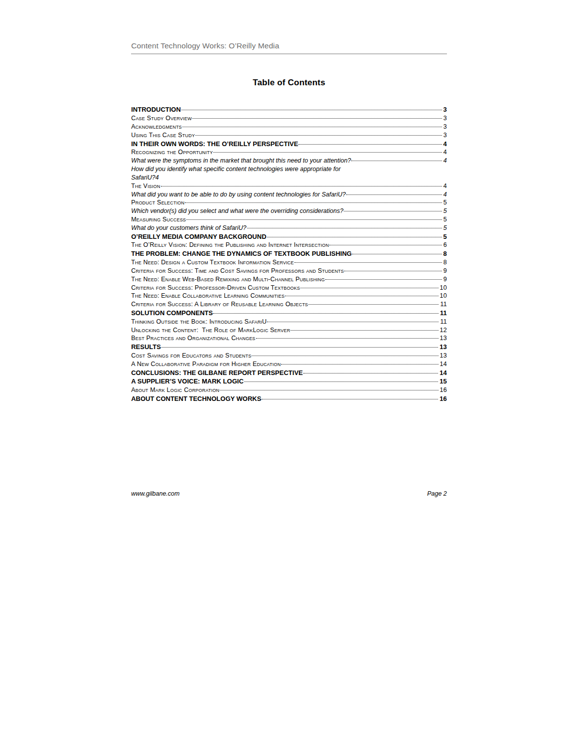Content Technology Works: O’Reilly Media
Table of Contents
Introduction 3
Case Study Overview 3
Acknowledgments 3
Using This Case Study 3
In Their Own Words: The O’Reilly Perspective 4
Recognizing the Opportunity 4
What were the symptoms in the market that brought this need to your attention? 4
How did you identify what specific content technologies were appropriate for
SafariU? 4
The Vision 4
What did you want to be able to do by using content technologies for SafariU? 4
Product Selection 5
Which vendor(s) did you select and what were the overriding considerations? 5
Measuring Success 5
What do your customers think of SafariU? 5
O’Reilly Media Company Background 5
The O’Reilly Vision: Defining the Publishing and Internet Intersection 6
The Problem: Change the Dynamics of Textbook Publishing 8
The Need: Design a Custom Textbook Information Service 8
Criteria for Success: Time and Cost Savings for Professors and Students 9
The Need: Enable Web-Based Remixing and Multi-Channel Publishing 9
Criteria for Success: Professor-Driven Custom Textbooks 10
The Need: Enable Collaborative Learning Communities 10
Criteria for Success: A Library of Reusable Learning Objects 11
Solution Components 11
Thinking Outside the Book: Introducing SafariU 11
Unlocking the Content: The Role of MarkLogic Server 12
Best Practices and Organizational Changes 13
Results 13
Cost Savings for Educators and Students 13
A New Collaborative Paradigm for Higher Education 14
Conclusions: The Gilbane Report Perspective 14
A Supplier’s Voice: Mark Logic 15
About Mark Logic Corporation 16
About Content Technology Works 16
www.gilbane.com Page 2